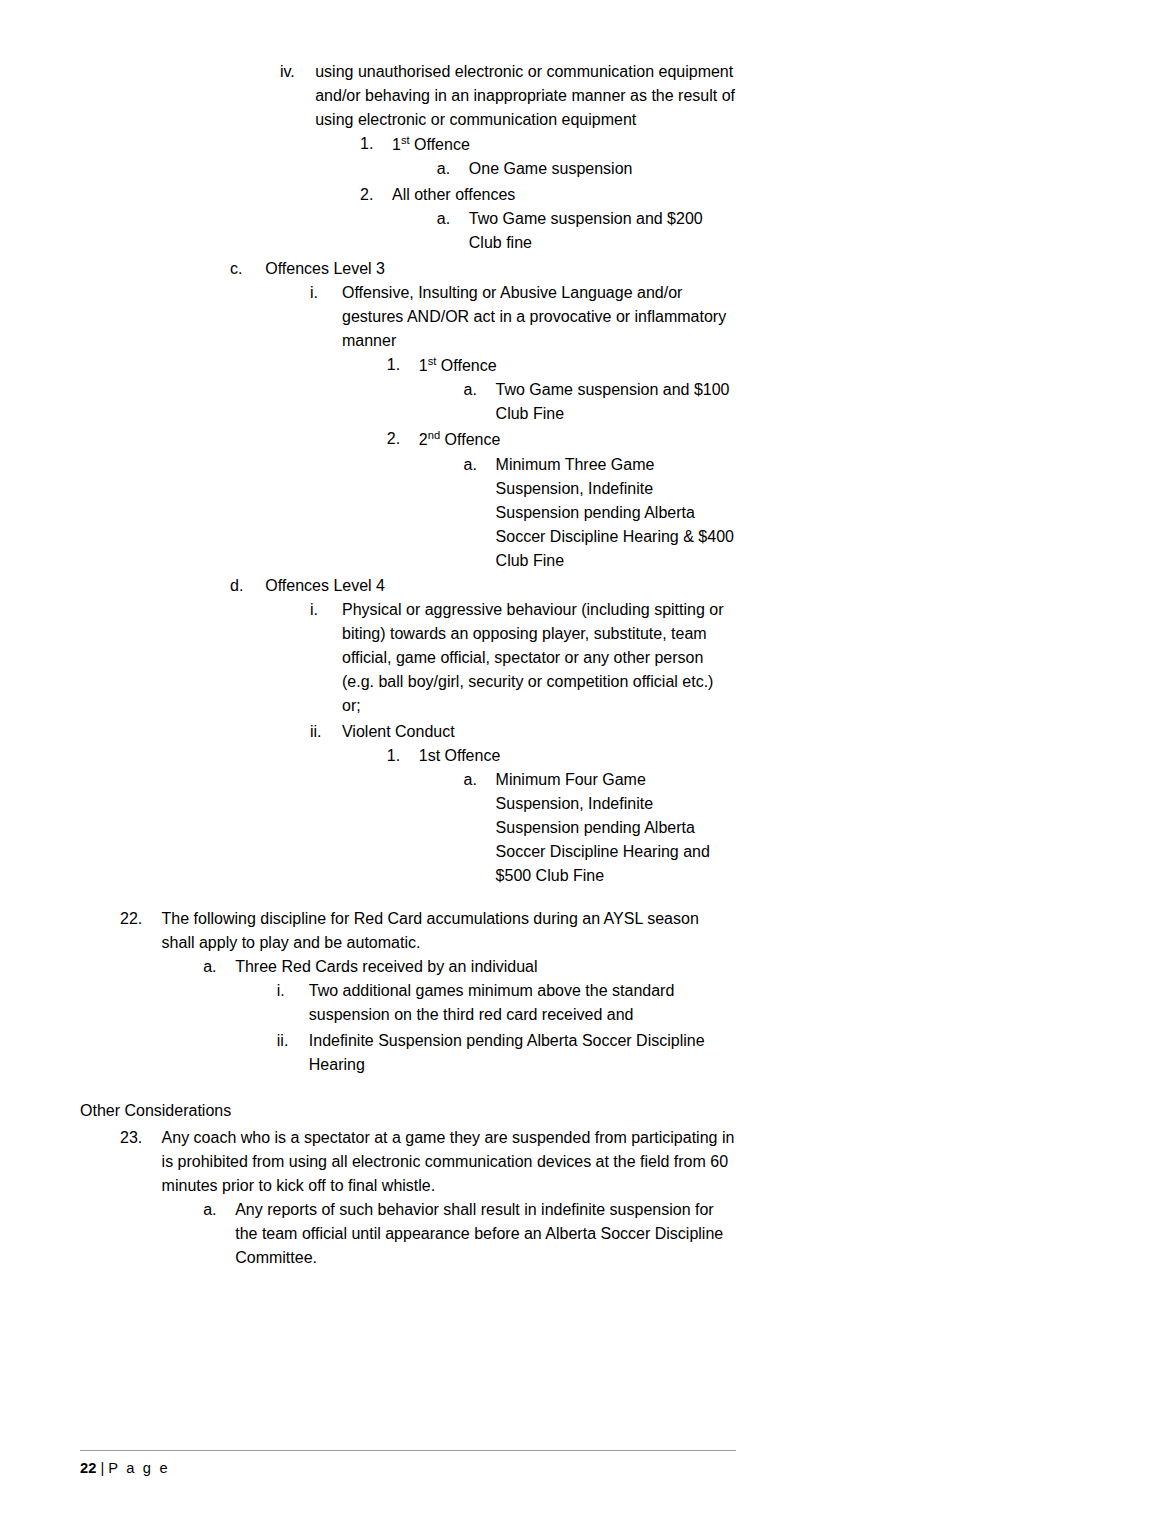using unauthorised electronic or communication equipment and/or behaving in an inappropriate manner as the result of using electronic or communication equipment
1st Offence
One Game suspension
All other offences
Two Game suspension and $200 Club fine
Offences Level 3
Offensive, Insulting or Abusive Language and/or gestures AND/OR act in a provocative or inflammatory manner
1st Offence
Two Game suspension and $100 Club Fine
2nd Offence
Minimum Three Game Suspension, Indefinite Suspension pending Alberta Soccer Discipline Hearing & $400 Club Fine
Offences Level 4
Physical or aggressive behaviour (including spitting or biting) towards an opposing player, substitute, team official, game official, spectator or any other person (e.g. ball boy/girl, security or competition official etc.) or;
Violent Conduct
1st Offence
Minimum Four Game Suspension, Indefinite Suspension pending Alberta Soccer Discipline Hearing and $500 Club Fine
The following discipline for Red Card accumulations during an AYSL season shall apply to play and be automatic.
Three Red Cards received by an individual
Two additional games minimum above the standard suspension on the third red card received and
Indefinite Suspension pending Alberta Soccer Discipline Hearing
Other Considerations
Any coach who is a spectator at a game they are suspended from participating in is prohibited from using all electronic communication devices at the field from 60 minutes prior to kick off to final whistle.
Any reports of such behavior shall result in indefinite suspension for the team official until appearance before an Alberta Soccer Discipline Committee.
22 | P a g e